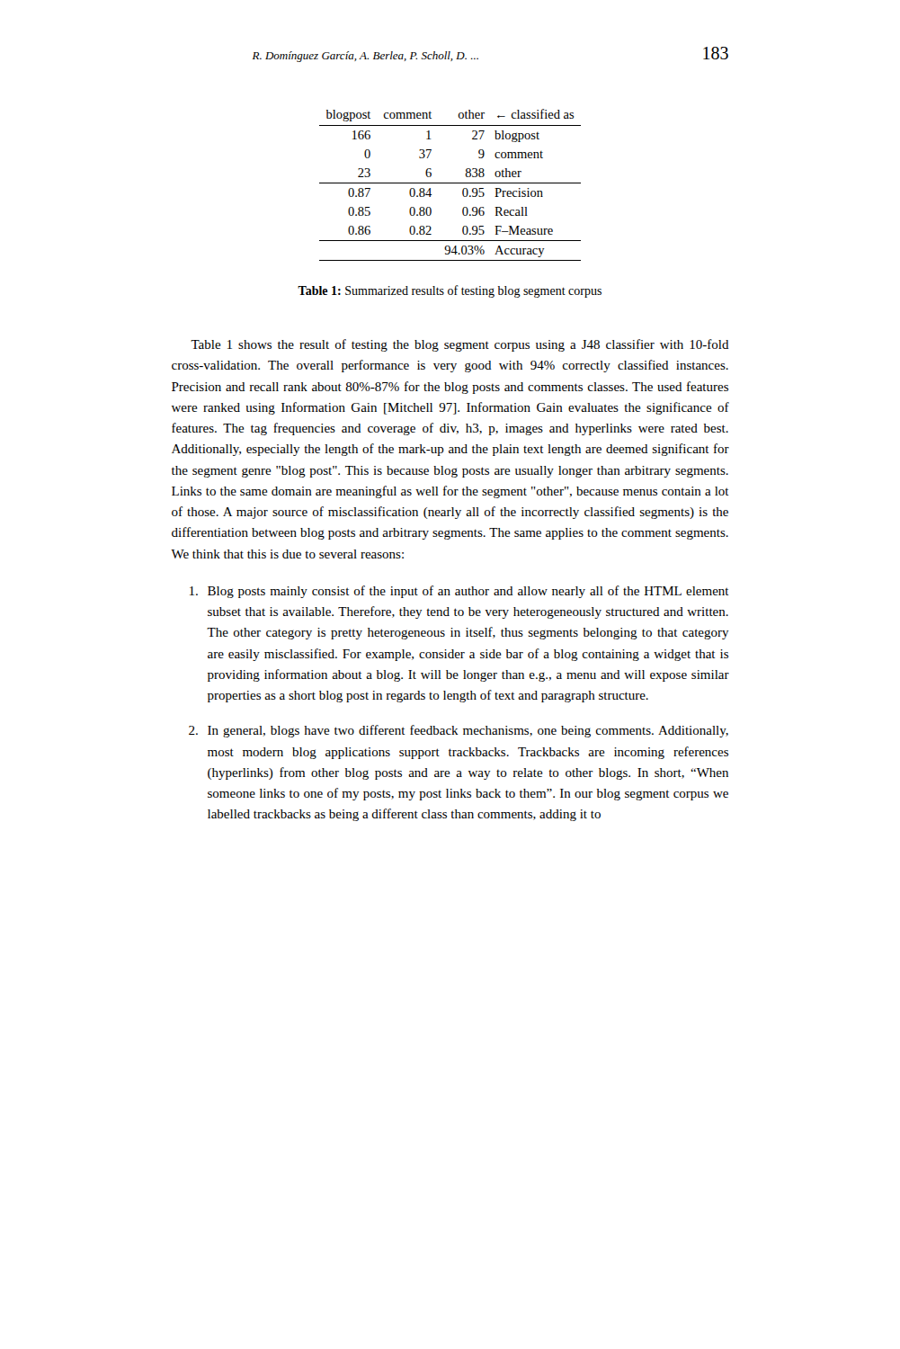R. Domínguez García, A. Berlea, P. Scholl, D. ... 183
| blogpost | comment | other | ← classified as |
| 166 | 1 | 27 | blogpost |
| 0 | 37 | 9 | comment |
| 23 | 6 | 838 | other |
| 0.87 | 0.84 | 0.95 | Precision |
| 0.85 | 0.80 | 0.96 | Recall |
| 0.86 | 0.82 | 0.95 | F–Measure |
| | | 94.03% | Accuracy |
Table 1: Summarized results of testing blog segment corpus
Table 1 shows the result of testing the blog segment corpus using a J48 classifier with 10-fold cross-validation. The overall performance is very good with 94% correctly classified instances. Precision and recall rank about 80%-87% for the blog posts and comments classes. The used features were ranked using Information Gain [Mitchell 97]. Information Gain evaluates the significance of features. The tag frequencies and coverage of div, h3, p, images and hyperlinks were rated best. Additionally, especially the length of the mark-up and the plain text length are deemed significant for the segment genre "blog post". This is because blog posts are usually longer than arbitrary segments. Links to the same domain are meaningful as well for the segment "other", because menus contain a lot of those. A major source of misclassification (nearly all of the incorrectly classified segments) is the differentiation between blog posts and arbitrary segments. The same applies to the comment segments. We think that this is due to several reasons:
Blog posts mainly consist of the input of an author and allow nearly all of the HTML element subset that is available. Therefore, they tend to be very heterogeneously structured and written. The other category is pretty heterogeneous in itself, thus segments belonging to that category are easily misclassified. For example, consider a side bar of a blog containing a widget that is providing information about a blog. It will be longer than e.g., a menu and will expose similar properties as a short blog post in regards to length of text and paragraph structure.
In general, blogs have two different feedback mechanisms, one being comments. Additionally, most modern blog applications support trackbacks. Trackbacks are incoming references (hyperlinks) from other blog posts and are a way to relate to other blogs. In short, “When someone links to one of my posts, my post links back to them”. In our blog segment corpus we labelled trackbacks as being a different class than comments, adding it to